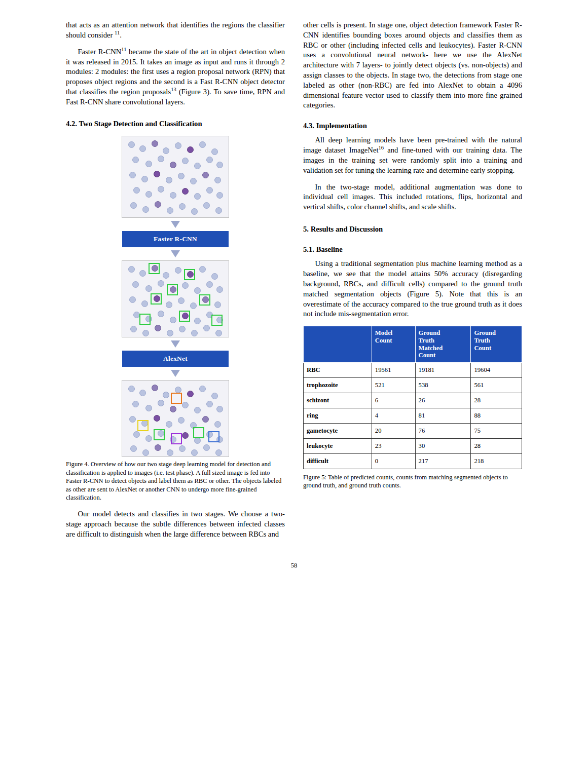that acts as an attention network that identifies the regions the classifier should consider 11.
Faster R-CNN11 became the state of the art in object detection when it was released in 2015. It takes an image as input and runs it through 2 modules: 2 modules: the first uses a region proposal network (RPN) that proposes object regions and the second is a Fast R-CNN object detector that classifies the region proposals13 (Figure 3). To save time, RPN and Fast R-CNN share convolutional layers.
4.2. Two Stage Detection and Classification
Faster R-CNN
AlexNet
Figure 4. Overview of how our two stage deep learning model for detection and classification is applied to images (i.e. test phase). A full sized image is fed into Faster R-CNN to detect objects and label them as RBC or other. The objects labeled as other are sent to AlexNet or another CNN to undergo more fine-grained classification.
Our model detects and classifies in two stages. We choose a two-stage approach because the subtle differences between infected classes are difficult to distinguish when the large difference between RBCs and
other cells is present. In stage one, object detection framework Faster R-CNN identifies bounding boxes around objects and classifies them as RBC or other (including infected cells and leukocytes). Faster R-CNN uses a convolutional neural network- here we use the AlexNet architecture with 7 layers- to jointly detect objects (vs. non-objects) and assign classes to the objects. In stage two, the detections from stage one labeled as other (non-RBC) are fed into AlexNet to obtain a 4096 dimensional feature vector used to classify them into more fine grained categories.
4.3. Implementation
All deep learning models have been pre-trained with the natural image dataset ImageNet16 and fine-tuned with our training data. The images in the training set were randomly split into a training and validation set for tuning the learning rate and determine early stopping.
In the two-stage model, additional augmentation was done to individual cell images. This included rotations, flips, horizontal and vertical shifts, color channel shifts, and scale shifts.
5. Results and Discussion
5.1. Baseline
Using a traditional segmentation plus machine learning method as a baseline, we see that the model attains 50% accuracy (disregarding background, RBCs, and difficult cells) compared to the ground truth matched segmentation objects (Figure 5). Note that this is an overestimate of the accuracy compared to the true ground truth as it does not include mis-segmentation error.
| | Model Count | Ground Truth Matched Count | Ground Truth Count |
| --- | --- | --- | --- |
| RBC | 19561 | 19181 | 19604 |
| trophozoite | 521 | 538 | 561 |
| schizont | 6 | 26 | 28 |
| ring | 4 | 81 | 88 |
| gametocyte | 20 | 76 | 75 |
| leukocyte | 23 | 30 | 28 |
| difficult | 0 | 217 | 218 |
Figure 5: Table of predicted counts, counts from matching segmented objects to ground truth, and ground truth counts.
58